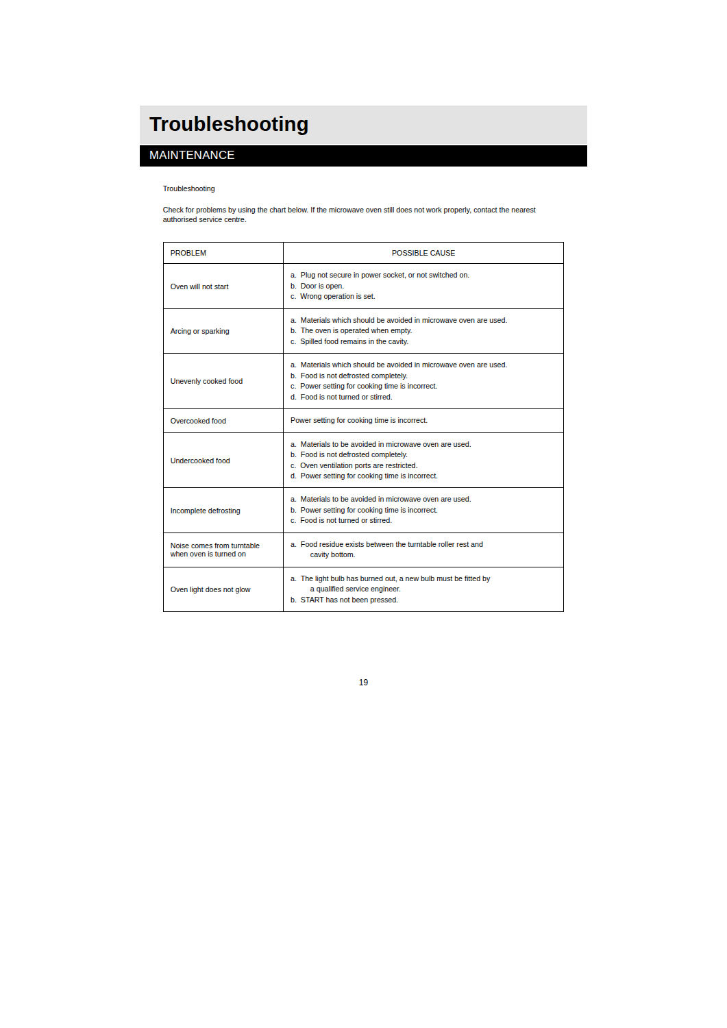Troubleshooting
MAINTENANCE
Troubleshooting
Check for problems by using the chart below. If the microwave oven still does not work properly, contact the nearest authorised service centre.
| PROBLEM | POSSIBLE CAUSE |
| --- | --- |
| Oven will not start | a. Plug not secure in power socket, or not switched on. b. Door is open. c. Wrong operation is set. |
| Arcing or sparking | a. Materials which should be avoided in microwave oven are used. b. The oven is operated when empty. c. Spilled food remains in the cavity. |
| Unevenly cooked food | a. Materials which should be avoided in microwave oven are used. b. Food is not defrosted completely. c. Power setting for cooking time is incorrect. d. Food is not turned or stirred. |
| Overcooked food | Power setting for cooking time is incorrect. |
| Undercooked food | a. Materials to be avoided in microwave oven are used. b. Food is not defrosted completely. c. Oven ventilation ports are restricted. d. Power setting for cooking time is incorrect. |
| Incomplete defrosting | a. Materials to be avoided in microwave oven are used. b. Power setting for cooking time is incorrect. c. Food is not turned or stirred. |
| Noise comes from turntable when oven is turned on | a. Food residue exists between the turntable roller rest and cavity bottom. |
| Oven light does not glow | a. The light bulb has burned out, a new bulb must be fitted by a qualified service engineer. b. START has not been pressed. |
19